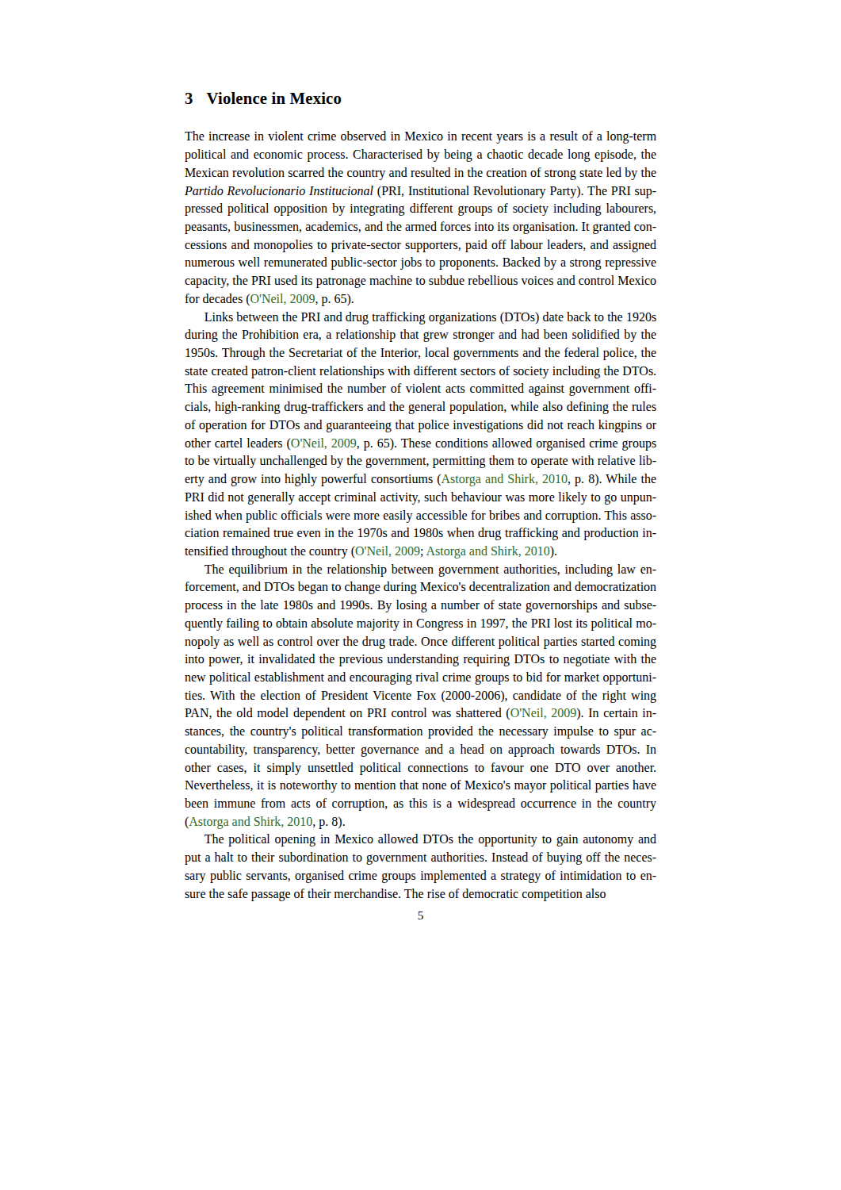3 Violence in Mexico
The increase in violent crime observed in Mexico in recent years is a result of a long-term political and economic process. Characterised by being a chaotic decade long episode, the Mexican revolution scarred the country and resulted in the creation of strong state led by the Partido Revolucionario Institucional (PRI, Institutional Revolutionary Party). The PRI suppressed political opposition by integrating different groups of society including labourers, peasants, businessmen, academics, and the armed forces into its organisation. It granted concessions and monopolies to private-sector supporters, paid off labour leaders, and assigned numerous well remunerated public-sector jobs to proponents. Backed by a strong repressive capacity, the PRI used its patronage machine to subdue rebellious voices and control Mexico for decades (O'Neil, 2009, p. 65).
Links between the PRI and drug trafficking organizations (DTOs) date back to the 1920s during the Prohibition era, a relationship that grew stronger and had been solidified by the 1950s. Through the Secretariat of the Interior, local governments and the federal police, the state created patron-client relationships with different sectors of society including the DTOs. This agreement minimised the number of violent acts committed against government officials, high-ranking drug-traffickers and the general population, while also defining the rules of operation for DTOs and guaranteeing that police investigations did not reach kingpins or other cartel leaders (O'Neil, 2009, p. 65). These conditions allowed organised crime groups to be virtually unchallenged by the government, permitting them to operate with relative liberty and grow into highly powerful consortiums (Astorga and Shirk, 2010, p. 8). While the PRI did not generally accept criminal activity, such behaviour was more likely to go unpunished when public officials were more easily accessible for bribes and corruption. This association remained true even in the 1970s and 1980s when drug trafficking and production intensified throughout the country (O'Neil, 2009; Astorga and Shirk, 2010).
The equilibrium in the relationship between government authorities, including law enforcement, and DTOs began to change during Mexico's decentralization and democratization process in the late 1980s and 1990s. By losing a number of state governorships and subsequently failing to obtain absolute majority in Congress in 1997, the PRI lost its political monopoly as well as control over the drug trade. Once different political parties started coming into power, it invalidated the previous understanding requiring DTOs to negotiate with the new political establishment and encouraging rival crime groups to bid for market opportunities. With the election of President Vicente Fox (2000-2006), candidate of the right wing PAN, the old model dependent on PRI control was shattered (O'Neil, 2009). In certain instances, the country's political transformation provided the necessary impulse to spur accountability, transparency, better governance and a head on approach towards DTOs. In other cases, it simply unsettled political connections to favour one DTO over another. Nevertheless, it is noteworthy to mention that none of Mexico's mayor political parties have been immune from acts of corruption, as this is a widespread occurrence in the country (Astorga and Shirk, 2010, p. 8).
The political opening in Mexico allowed DTOs the opportunity to gain autonomy and put a halt to their subordination to government authorities. Instead of buying off the necessary public servants, organised crime groups implemented a strategy of intimidation to ensure the safe passage of their merchandise. The rise of democratic competition also
5